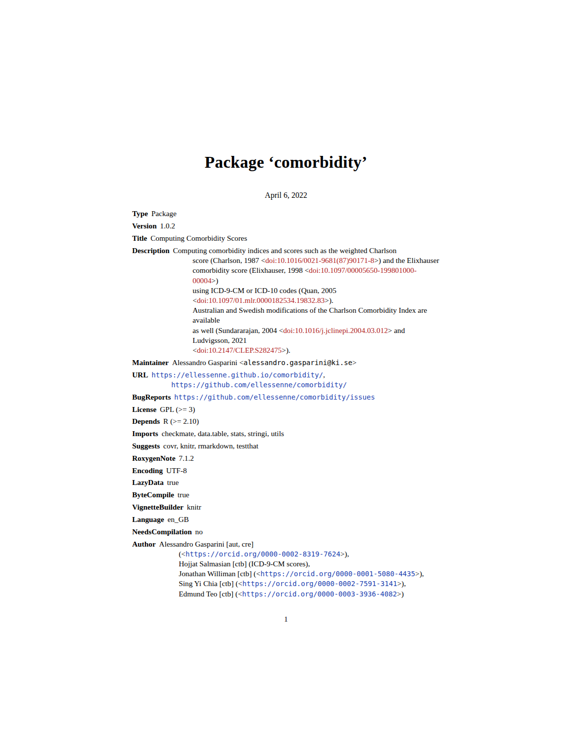Package ‘comorbidity’
April 6, 2022
Type
Package
Version
1.0.2
Title
Computing Comorbidity Scores
Description
Computing comorbidity indices and scores such as the weighted Charlson score (Charlson, 1987 <doi:10.1016/0021-9681(87)90171-8>) and the Elixhauser comorbidity score (Elixhauser, 1998 <doi:10.1097/00005650-199801000-00004>) using ICD-9-CM or ICD-10 codes (Quan, 2005 <doi:10.1097/01.mlr.0000182534.19832.83>). Australian and Swedish modifications of the Charlson Comorbidity Index are available as well (Sundararajan, 2004 <doi:10.1016/j.jclinepi.2004.03.012> and Ludvigsson, 2021 <doi:10.2147/CLEP.S282475>).
Maintainer
Alessandro Gasparini <alessandro.gasparini@ki.se>
URL
https://ellessenne.github.io/comorbidity/, https://github.com/ellessenne/comorbidity/
BugReports
https://github.com/ellessenne/comorbidity/issues
License
GPL (>= 3)
Depends
R (>= 2.10)
Imports
checkmate, data.table, stats, stringi, utils
Suggests
covr, knitr, rmarkdown, testthat
RoxygenNote
7.1.2
Encoding
UTF-8
LazyData
true
ByteCompile
true
VignetteBuilder
knitr
Language
en_GB
NeedsCompilation
no
Author
Alessandro Gasparini [aut, cre] (<https://orcid.org/0000-0002-8319-7624>), Hojjat Salmasian [ctb] (ICD-9-CM scores), Jonathan Williman [ctb] (<https://orcid.org/0000-0001-5080-4435>), Sing Yi Chia [ctb] (<https://orcid.org/0000-0002-7591-3141>), Edmund Teo [ctb] (<https://orcid.org/0000-0003-3936-4082>)
1